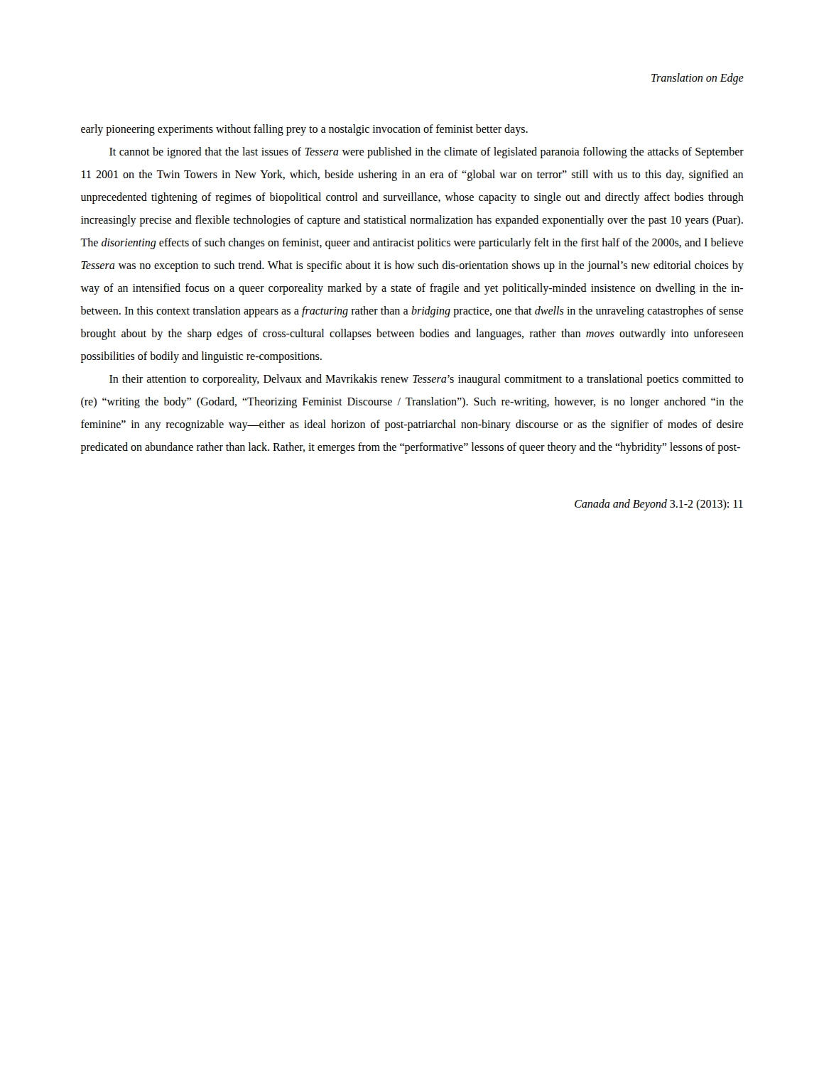Translation on Edge
early pioneering experiments without falling prey to a nostalgic invocation of feminist better days.
It cannot be ignored that the last issues of Tessera were published in the climate of legislated paranoia following the attacks of September 11 2001 on the Twin Towers in New York, which, beside ushering in an era of “global war on terror” still with us to this day, signified an unprecedented tightening of regimes of biopolitical control and surveillance, whose capacity to single out and directly affect bodies through increasingly precise and flexible technologies of capture and statistical normalization has expanded exponentially over the past 10 years (Puar). The disorienting effects of such changes on feminist, queer and antiracist politics were particularly felt in the first half of the 2000s, and I believe Tessera was no exception to such trend. What is specific about it is how such dis-orientation shows up in the journal’s new editorial choices by way of an intensified focus on a queer corporeality marked by a state of fragile and yet politically-minded insistence on dwelling in the in-between. In this context translation appears as a fracturing rather than a bridging practice, one that dwells in the unraveling catastrophes of sense brought about by the sharp edges of cross-cultural collapses between bodies and languages, rather than moves outwardly into unforeseen possibilities of bodily and linguistic re-compositions.
In their attention to corporeality, Delvaux and Mavrikakis renew Tessera’s inaugural commitment to a translational poetics committed to (re) “writing the body” (Godard, “Theorizing Feminist Discourse / Translation”). Such re-writing, however, is no longer anchored “in the feminine” in any recognizable way—either as ideal horizon of post-patriarchal non-binary discourse or as the signifier of modes of desire predicated on abundance rather than lack. Rather, it emerges from the “performative” lessons of queer theory and the “hybridity” lessons of post-
Canada and Beyond 3.1-2 (2013): 11